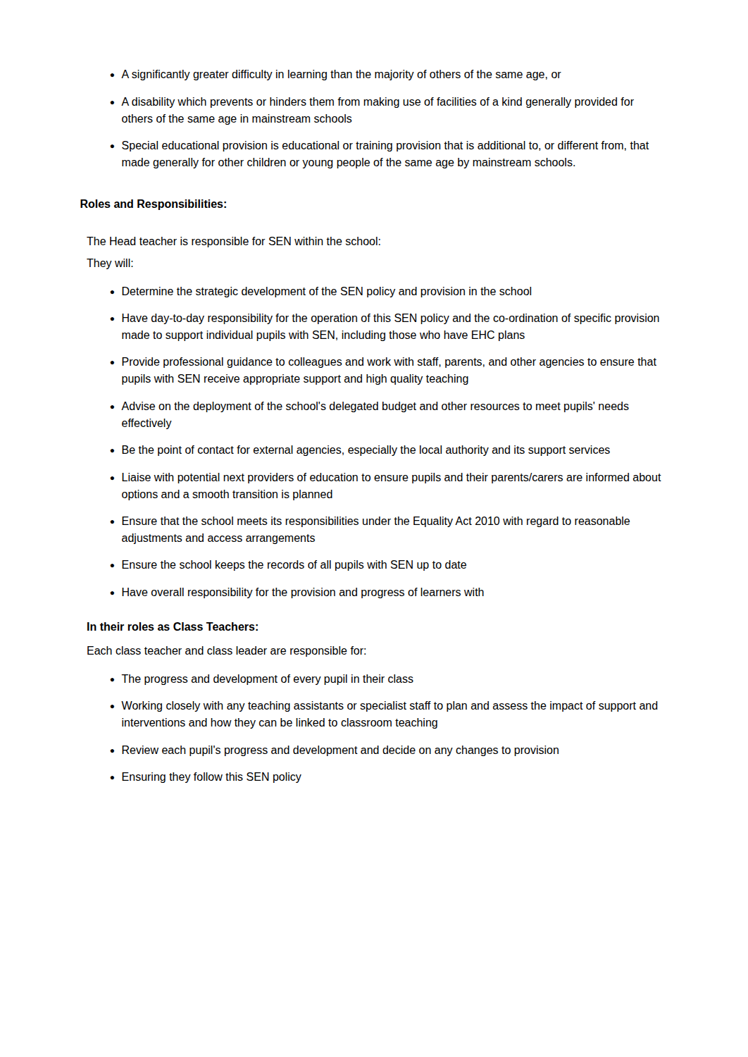A significantly greater difficulty in learning than the majority of others of the same age, or
A disability which prevents or hinders them from making use of facilities of a kind generally provided for others of the same age in mainstream schools
Special educational provision is educational or training provision that is additional to, or different from, that made generally for other children or young people of the same age by mainstream schools.
Roles and Responsibilities:
The Head teacher is responsible for SEN within the school:
They will:
Determine the strategic development of the SEN policy and provision in the school
Have day-to-day responsibility for the operation of this SEN policy and the co-ordination of specific provision made to support individual pupils with SEN, including those who have EHC plans
Provide professional guidance to colleagues and work with staff, parents, and other agencies to ensure that pupils with SEN receive appropriate support and high quality teaching
Advise on the deployment of the school's delegated budget and other resources to meet pupils' needs effectively
Be the point of contact for external agencies, especially the local authority and its support services
Liaise with potential next providers of education to ensure pupils and their parents/carers are informed about options and a smooth transition is planned
Ensure that the school meets its responsibilities under the Equality Act 2010 with regard to reasonable adjustments and access arrangements
Ensure the school keeps the records of all pupils with SEN up to date
Have overall responsibility for the provision and progress of learners with
In their roles as Class Teachers:
Each class teacher and class leader are responsible for:
The progress and development of every pupil in their class
Working closely with any teaching assistants or specialist staff to plan and assess the impact of support and interventions and how they can be linked to classroom teaching
Review each pupil's progress and development and decide on any changes to provision
Ensuring they follow this SEN policy